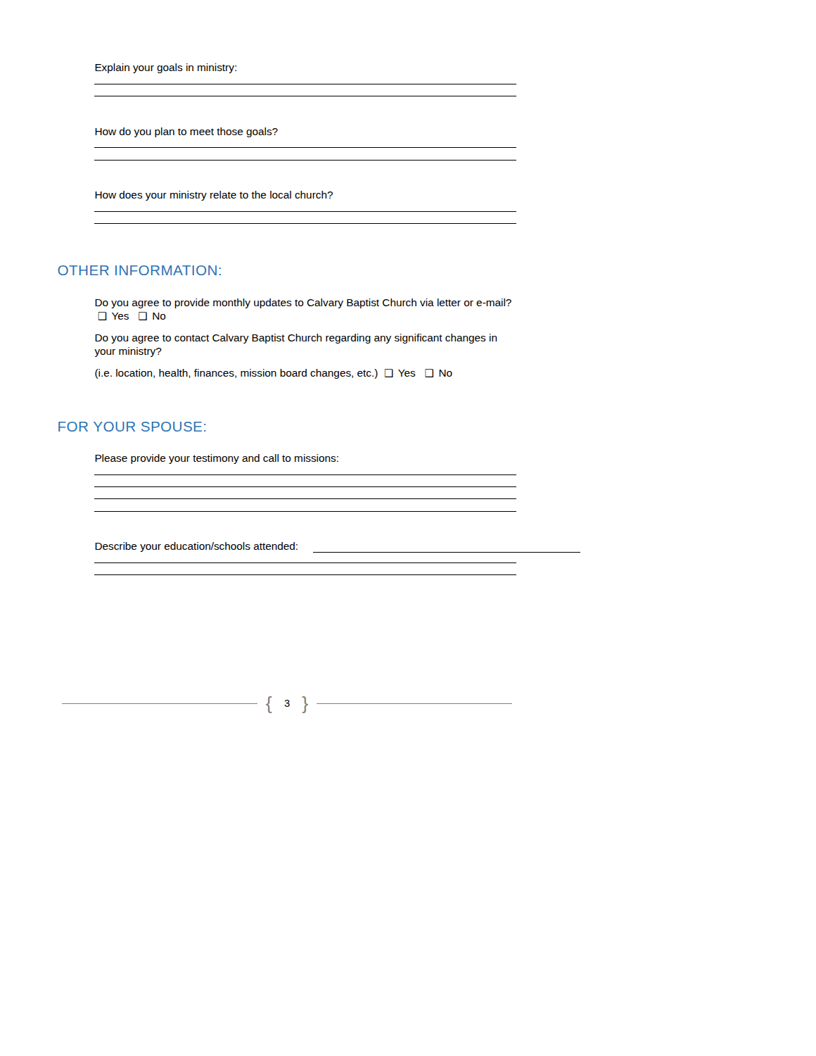Explain your goals in ministry:
How do you plan to meet those goals?
How does your ministry relate to the local church?
OTHER INFORMATION:
Do you agree to provide monthly updates to Calvary Baptist Church via letter or e-mail? ❑ Yes ❑ No
Do you agree to contact Calvary Baptist Church regarding any significant changes in your ministry?
(i.e. location, health, finances, mission board changes, etc.) ❑ Yes ❑ No
FOR YOUR SPOUSE:
Please provide your testimony and call to missions:
Describe your education/schools attended:
{ 3 }